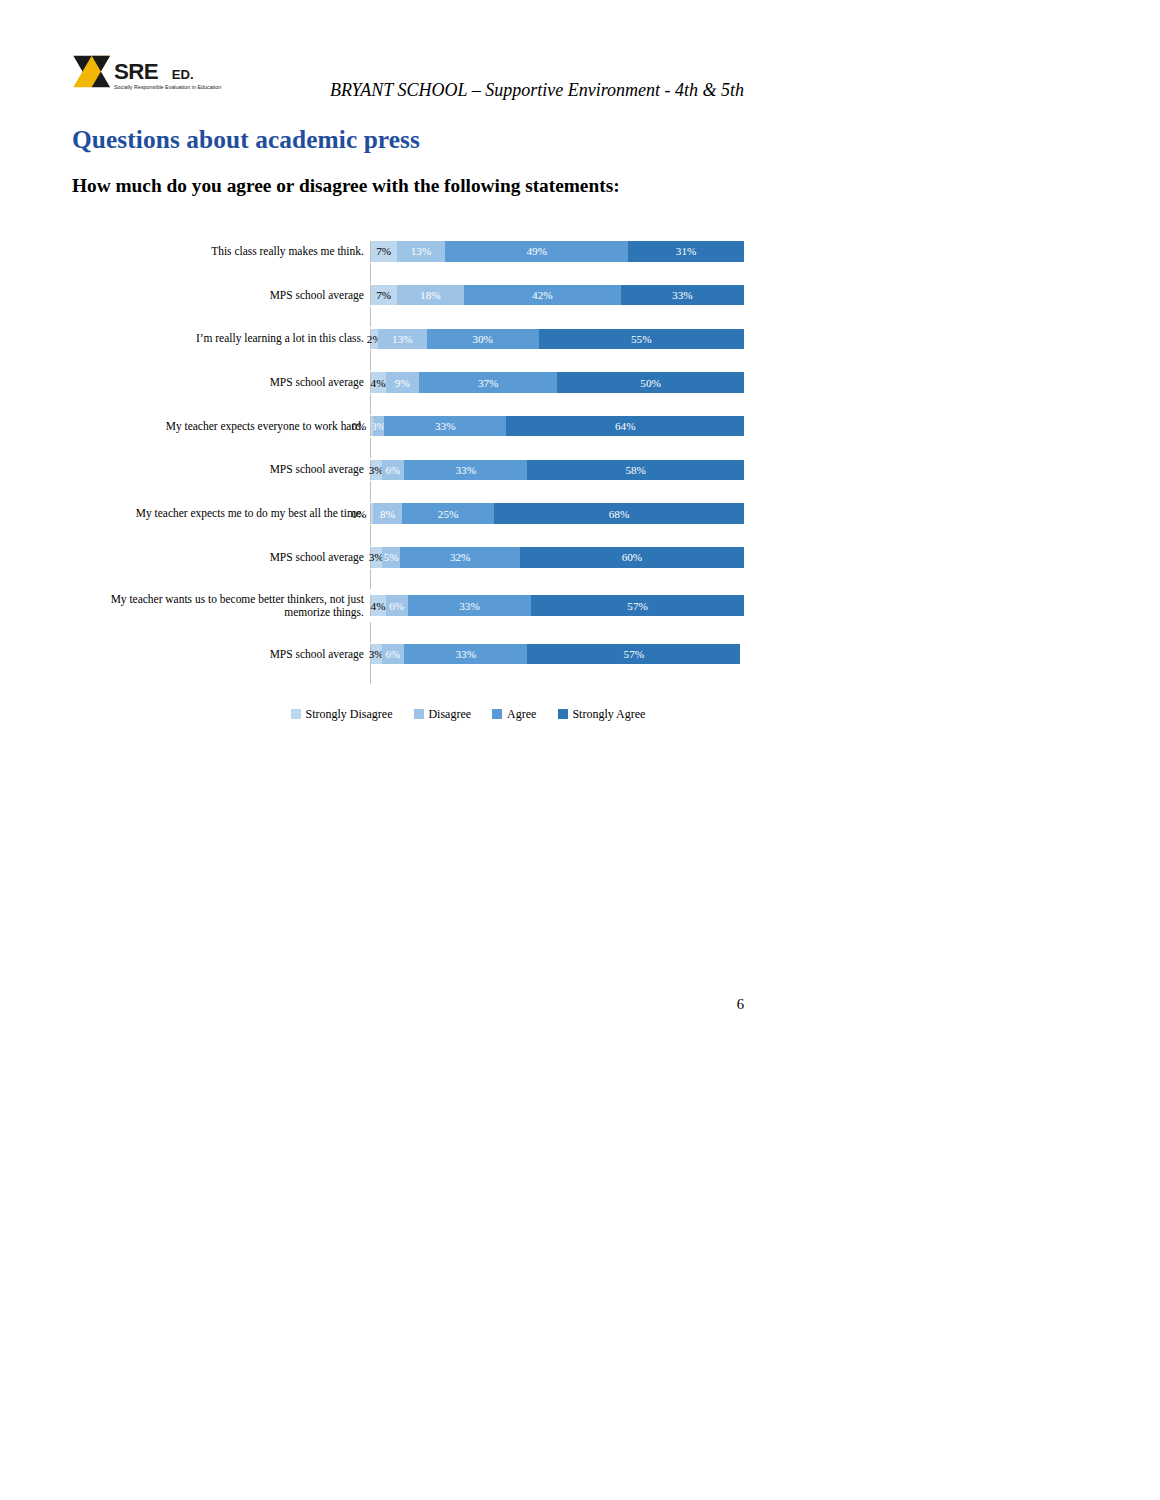SRE ED. Socially Responsible Evaluation in Education
BRYANT SCHOOL – Supportive Environment - 4th & 5th
Questions about academic press
How much do you agree or disagree with the following statements:
This class really makes me think.
7%
13%
49%
31%
MPS school average
7%
18%
42%
33%
I’m really learning a lot in this class.
2%
13%
30%
55%
MPS school average
4%
9%
37%
50%
My teacher expects everyone to work hard.
0%
3%
33%
64%
MPS school average
3%
6%
33%
58%
My teacher expects me to do my best all the time.
0%
8%
25%
68%
MPS school average
3%
5%
32%
60%
My teacher wants us to become better thinkers, not just memorize things.
4%
6%
33%
57%
MPS school average
3%
6%
33%
57%
Strongly Disagree
Disagree
Agree
Strongly Agree
6